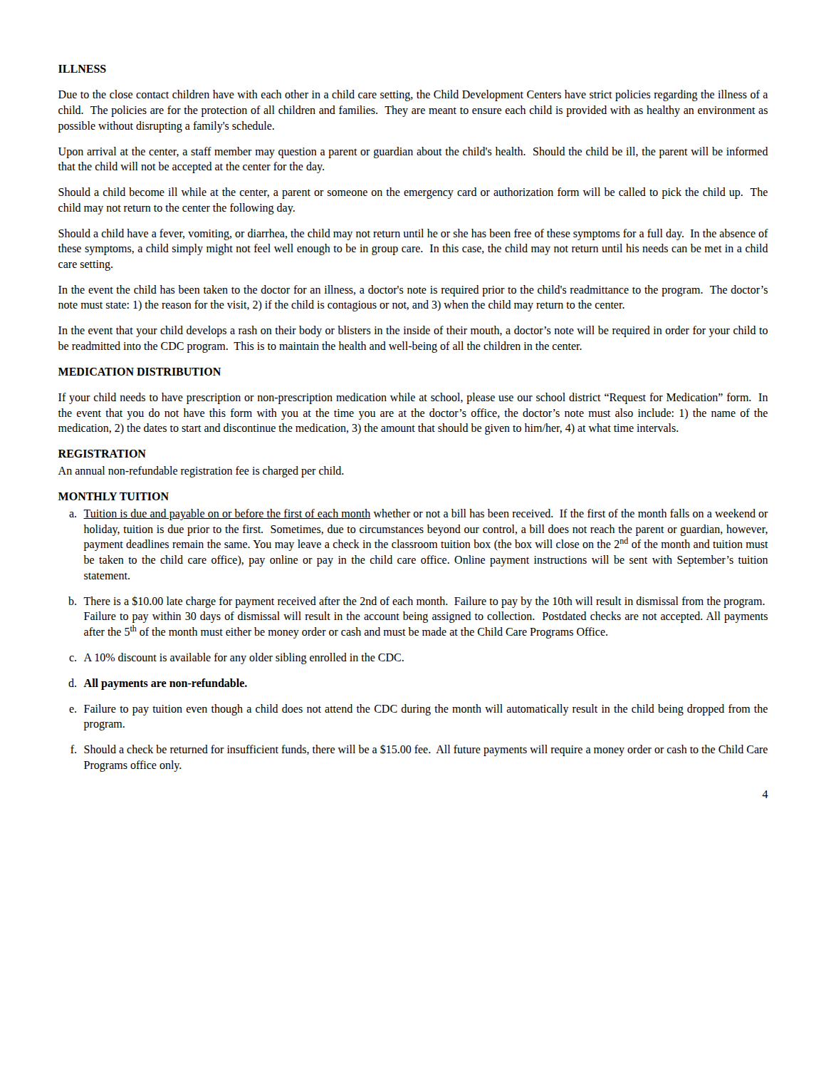ILLNESS
Due to the close contact children have with each other in a child care setting, the Child Development Centers have strict policies regarding the illness of a child. The policies are for the protection of all children and families. They are meant to ensure each child is provided with as healthy an environment as possible without disrupting a family's schedule.
Upon arrival at the center, a staff member may question a parent or guardian about the child's health. Should the child be ill, the parent will be informed that the child will not be accepted at the center for the day.
Should a child become ill while at the center, a parent or someone on the emergency card or authorization form will be called to pick the child up. The child may not return to the center the following day.
Should a child have a fever, vomiting, or diarrhea, the child may not return until he or she has been free of these symptoms for a full day. In the absence of these symptoms, a child simply might not feel well enough to be in group care. In this case, the child may not return until his needs can be met in a child care setting.
In the event the child has been taken to the doctor for an illness, a doctor's note is required prior to the child's readmittance to the program. The doctor’s note must state: 1) the reason for the visit, 2) if the child is contagious or not, and 3) when the child may return to the center.
In the event that your child develops a rash on their body or blisters in the inside of their mouth, a doctor’s note will be required in order for your child to be readmitted into the CDC program. This is to maintain the health and well-being of all the children in the center.
MEDICATION DISTRIBUTION
If your child needs to have prescription or non-prescription medication while at school, please use our school district “Request for Medication” form. In the event that you do not have this form with you at the time you are at the doctor’s office, the doctor’s note must also include: 1) the name of the medication, 2) the dates to start and discontinue the medication, 3) the amount that should be given to him/her, 4) at what time intervals.
REGISTRATION
An annual non-refundable registration fee is charged per child.
MONTHLY TUITION
Tuition is due and payable on or before the first of each month whether or not a bill has been received. If the first of the month falls on a weekend or holiday, tuition is due prior to the first. Sometimes, due to circumstances beyond our control, a bill does not reach the parent or guardian, however, payment deadlines remain the same. You may leave a check in the classroom tuition box (the box will close on the 2nd of the month and tuition must be taken to the child care office), pay online or pay in the child care office. Online payment instructions will be sent with September’s tuition statement.
There is a $10.00 late charge for payment received after the 2nd of each month. Failure to pay by the 10th will result in dismissal from the program. Failure to pay within 30 days of dismissal will result in the account being assigned to collection. Postdated checks are not accepted. All payments after the 5th of the month must either be money order or cash and must be made at the Child Care Programs Office.
A 10% discount is available for any older sibling enrolled in the CDC.
All payments are non-refundable.
Failure to pay tuition even though a child does not attend the CDC during the month will automatically result in the child being dropped from the program.
Should a check be returned for insufficient funds, there will be a $15.00 fee. All future payments will require a money order or cash to the Child Care Programs office only.
4